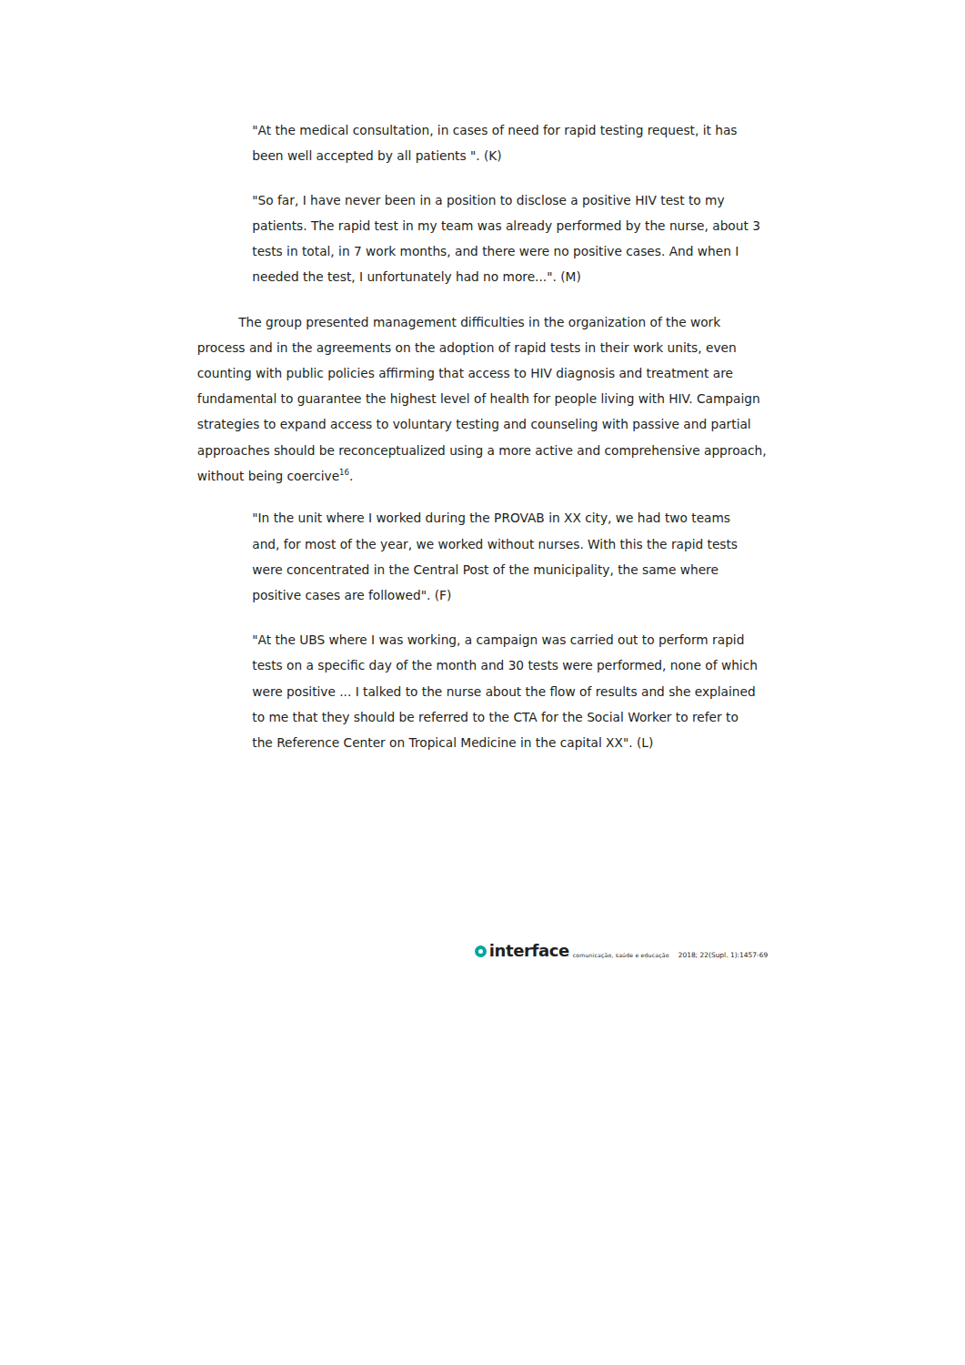"At the medical consultation, in cases of need for rapid testing request, it has been well accepted by all patients ". (K)
"So far, I have never been in a position to disclose a positive HIV test to my patients. The rapid test in my team was already performed by the nurse, about 3 tests in total, in 7 work months, and there were no positive cases. And when I needed the test, I unfortunately had no more...". (M)
The group presented management difficulties in the organization of the work process and in the agreements on the adoption of rapid tests in their work units, even counting with public policies affirming that access to HIV diagnosis and treatment are fundamental to guarantee the highest level of health for people living with HIV. Campaign strategies to expand access to voluntary testing and counseling with passive and partial approaches should be reconceptualized using a more active and comprehensive approach, without being coercive16.
"In the unit where I worked during the PROVAB in XX city, we had two teams and, for most of the year, we worked without nurses. With this the rapid tests were concentrated in the Central Post of the municipality, the same where positive cases are followed". (F)
"At the UBS where I was working, a campaign was carried out to perform rapid tests on a specific day of the month and 30 tests were performed, none of which were positive ... I talked to the nurse about the flow of results and she explained to me that they should be referred to the CTA for the Social Worker to refer to the Reference Center on Tropical Medicine in the capital XX". (L)
interface
comunicação, saúde e educação 2018; 22(Supl. 1):1457-69